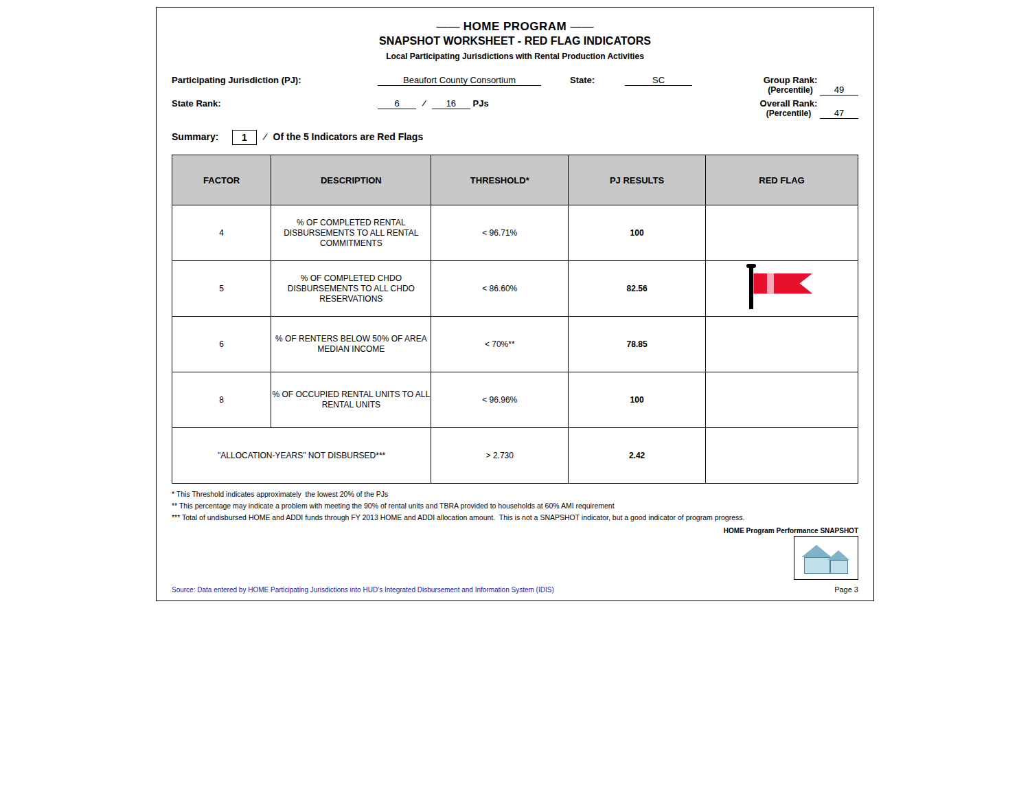—— HOME PROGRAM ——
SNAPSHOT WORKSHEET - RED FLAG INDICATORS
Local Participating Jurisdictions with Rental Production Activities
| Participating Jurisdiction (PJ): | Beaufort County Consortium | State: | SC | Group Rank: (Percentile) 49 |
| State Rank: | 6 / 16 PJs | | | Overall Rank: (Percentile) 47 |
Summary: 1 / Of the 5 Indicators are Red Flags
| FACTOR | DESCRIPTION | THRESHOLD* | PJ RESULTS | RED FLAG |
| --- | --- | --- | --- | --- |
| 4 | % OF COMPLETED RENTAL DISBURSEMENTS TO ALL RENTAL COMMITMENTS | < 96.71% | 100 | |
| 5 | % OF COMPLETED CHDO DISBURSEMENTS TO ALL CHDO RESERVATIONS | < 86.60% | 82.56 | |
| 6 | % OF RENTERS BELOW 50% OF AREA MEDIAN INCOME | < 70%** | 78.85 | |
| 8 | % OF OCCUPIED RENTAL UNITS TO ALL RENTAL UNITS | < 96.96% | 100 | |
| "ALLOCATION-YEARS" NOT DISBURSED*** | > 2.730 | 2.42 | |
* This Threshold indicates approximately the lowest 20% of the PJs
** This percentage may indicate a problem with meeting the 90% of rental units and TBRA provided to households at 60% AMI requirement
*** Total of undisbursed HOME and ADDI funds through FY 2013 HOME and ADDI allocation amount. This is not a SNAPSHOT indicator, but a good indicator of program progress.
Source: Data entered by HOME Participating Jurisdictions into HUD’s Integrated Disbursement and Information System (IDIS)
HOME Program Performance SNAPSHOT
Page 3